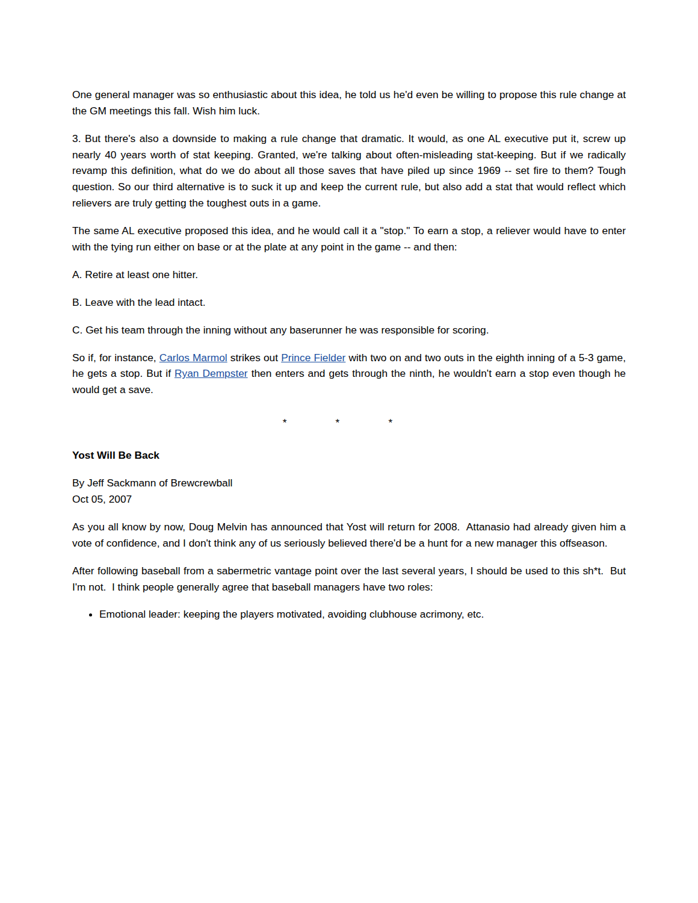One general manager was so enthusiastic about this idea, he told us he'd even be willing to propose this rule change at the GM meetings this fall. Wish him luck.
3. But there's also a downside to making a rule change that dramatic. It would, as one AL executive put it, screw up nearly 40 years worth of stat keeping. Granted, we're talking about often-misleading stat-keeping. But if we radically revamp this definition, what do we do about all those saves that have piled up since 1969 -- set fire to them? Tough question. So our third alternative is to suck it up and keep the current rule, but also add a stat that would reflect which relievers are truly getting the toughest outs in a game.
The same AL executive proposed this idea, and he would call it a "stop." To earn a stop, a reliever would have to enter with the tying run either on base or at the plate at any point in the game -- and then:
A. Retire at least one hitter.
B. Leave with the lead intact.
C. Get his team through the inning without any baserunner he was responsible for scoring.
So if, for instance, Carlos Marmol strikes out Prince Fielder with two on and two outs in the eighth inning of a 5-3 game, he gets a stop. But if Ryan Dempster then enters and gets through the ninth, he wouldn't earn a stop even though he would get a save.
* * *
Yost Will Be Back
By Jeff Sackmann of Brewcrewball
Oct 05, 2007
As you all know by now, Doug Melvin has announced that Yost will return for 2008. Attanasio had already given him a vote of confidence, and I don't think any of us seriously believed there'd be a hunt for a new manager this offseason.
After following baseball from a sabermetric vantage point over the last several years, I should be used to this sh*t. But I'm not. I think people generally agree that baseball managers have two roles:
Emotional leader: keeping the players motivated, avoiding clubhouse acrimony, etc.